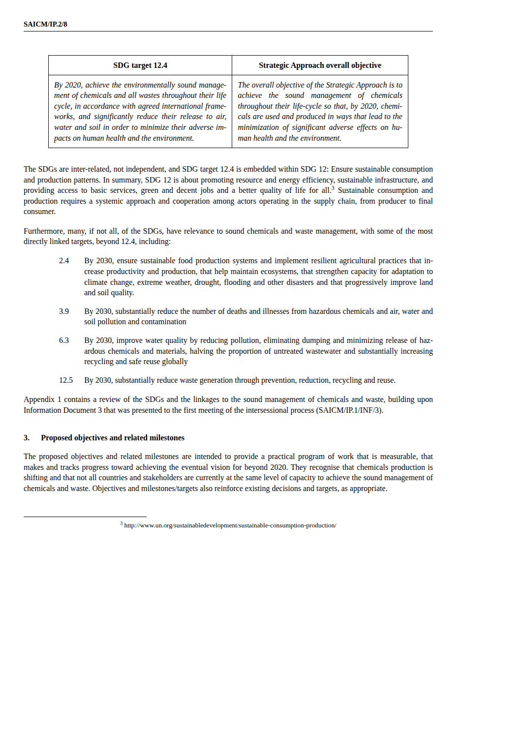SAICM/IP.2/8
| SDG target 12.4 | Strategic Approach overall objective |
| --- | --- |
| By 2020, achieve the environmentally sound management of chemicals and all wastes throughout their life cycle, in accordance with agreed international frameworks, and significantly reduce their release to air, water and soil in order to minimize their adverse impacts on human health and the environment. | The overall objective of the Strategic Approach is to achieve the sound management of chemicals throughout their life-cycle so that, by 2020, chemicals are used and produced in ways that lead to the minimization of significant adverse effects on human health and the environment. |
The SDGs are inter-related, not independent, and SDG target 12.4 is embedded within SDG 12: Ensure sustainable consumption and production patterns. In summary, SDG 12 is about promoting resource and energy efficiency, sustainable infrastructure, and providing access to basic services, green and decent jobs and a better quality of life for all.3 Sustainable consumption and production requires a systemic approach and cooperation among actors operating in the supply chain, from producer to final consumer.
Furthermore, many, if not all, of the SDGs, have relevance to sound chemicals and waste management, with some of the most directly linked targets, beyond 12.4, including:
2.4 By 2030, ensure sustainable food production systems and implement resilient agricultural practices that increase productivity and production, that help maintain ecosystems, that strengthen capacity for adaptation to climate change, extreme weather, drought, flooding and other disasters and that progressively improve land and soil quality.
3.9 By 2030, substantially reduce the number of deaths and illnesses from hazardous chemicals and air, water and soil pollution and contamination
6.3 By 2030, improve water quality by reducing pollution, eliminating dumping and minimizing release of hazardous chemicals and materials, halving the proportion of untreated wastewater and substantially increasing recycling and safe reuse globally
12.5 By 2030, substantially reduce waste generation through prevention, reduction, recycling and reuse.
Appendix 1 contains a review of the SDGs and the linkages to the sound management of chemicals and waste, building upon Information Document 3 that was presented to the first meeting of the intersessional process (SAICM/IP.1/INF/3).
3. Proposed objectives and related milestones
The proposed objectives and related milestones are intended to provide a practical program of work that is measurable, that makes and tracks progress toward achieving the eventual vision for beyond 2020. They recognise that chemicals production is shifting and that not all countries and stakeholders are currently at the same level of capacity to achieve the sound management of chemicals and waste. Objectives and milestones/targets also reinforce existing decisions and targets, as appropriate.
3 http://www.un.org/sustainabledevelopment/sustainable-consumption-production/